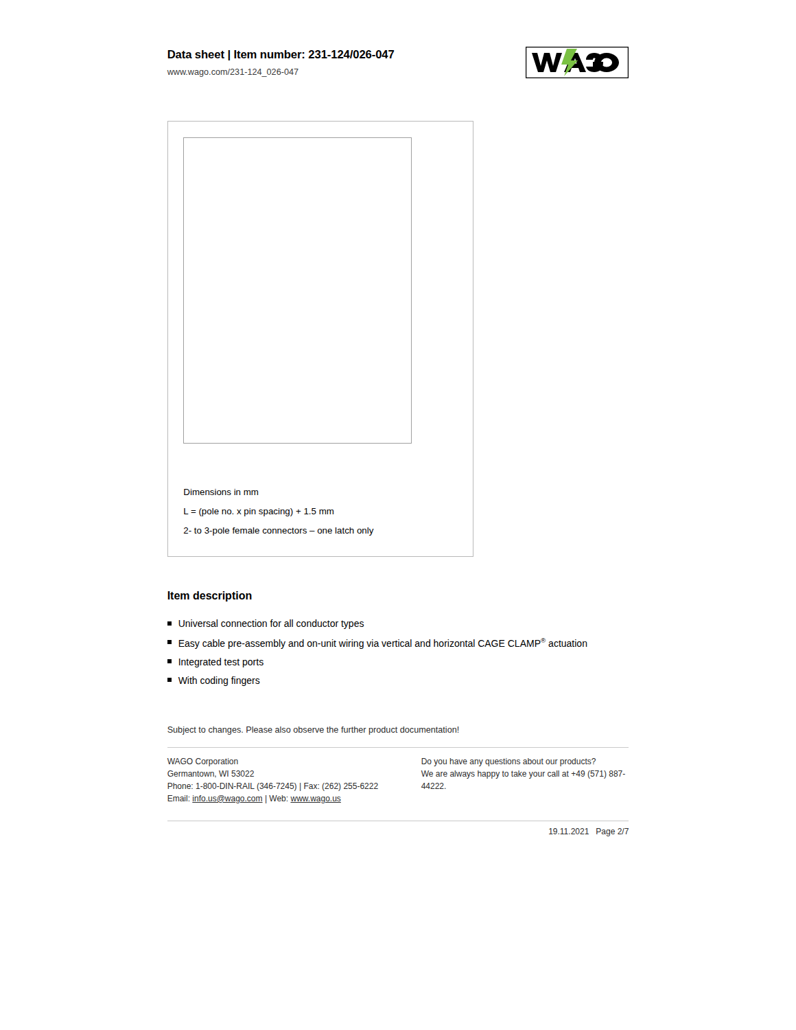Data sheet | Item number: 231-124/026-047
www.wago.com/231-124_026-047
Dimensions in mm
L = (pole no. x pin spacing) + 1.5 mm
2- to 3-pole female connectors – one latch only
Item description
Universal connection for all conductor types
Easy cable pre-assembly and on-unit wiring via vertical and horizontal CAGE CLAMP® actuation
Integrated test ports
With coding fingers
Subject to changes. Please also observe the further product documentation!
WAGO Corporation
Germantown, WI 53022
Phone: 1-800-DIN-RAIL (346-7245) | Fax: (262) 255-6222
Email: info.us@wago.com | Web: www.wago.us
Do you have any questions about our products?
We are always happy to take your call at +49 (571) 887-44222.
19.11.2021 Page 2/7